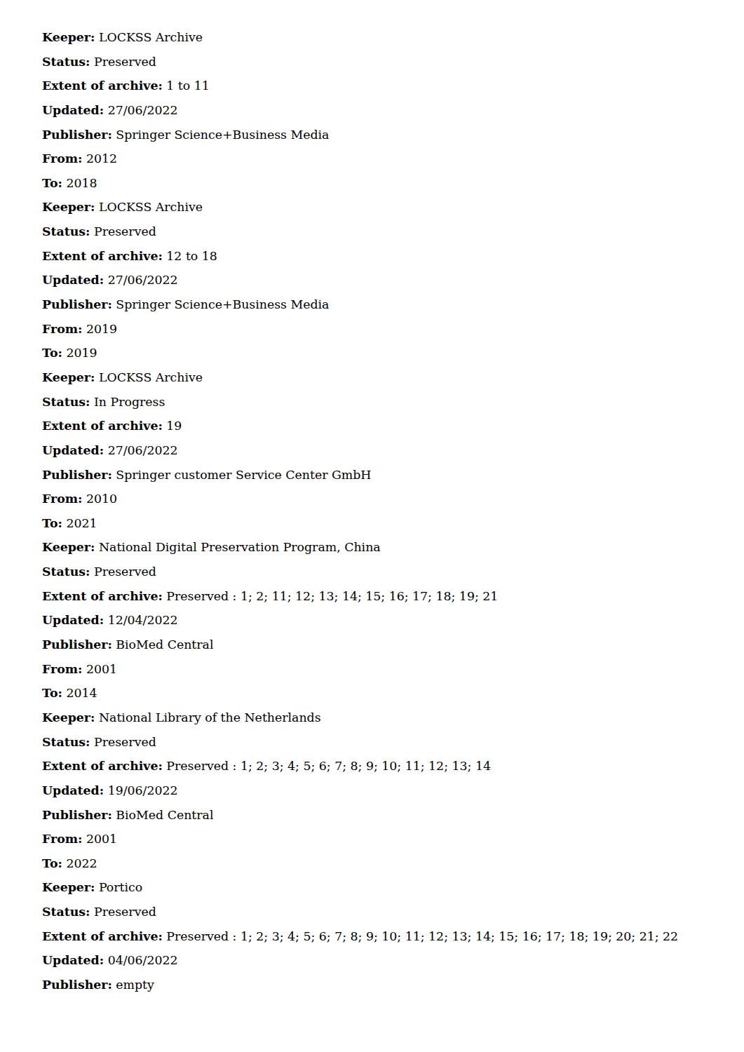Keeper: LOCKSS Archive
Status: Preserved
Extent of archive: 1 to 11
Updated: 27/06/2022
Publisher: Springer Science+Business Media
From: 2012
To: 2018
Keeper: LOCKSS Archive
Status: Preserved
Extent of archive: 12 to 18
Updated: 27/06/2022
Publisher: Springer Science+Business Media
From: 2019
To: 2019
Keeper: LOCKSS Archive
Status: In Progress
Extent of archive: 19
Updated: 27/06/2022
Publisher: Springer customer Service Center GmbH
From: 2010
To: 2021
Keeper: National Digital Preservation Program, China
Status: Preserved
Extent of archive: Preserved : 1; 2; 11; 12; 13; 14; 15; 16; 17; 18; 19; 21
Updated: 12/04/2022
Publisher: BioMed Central
From: 2001
To: 2014
Keeper: National Library of the Netherlands
Status: Preserved
Extent of archive: Preserved : 1; 2; 3; 4; 5; 6; 7; 8; 9; 10; 11; 12; 13; 14
Updated: 19/06/2022
Publisher: BioMed Central
From: 2001
To: 2022
Keeper: Portico
Status: Preserved
Extent of archive: Preserved : 1; 2; 3; 4; 5; 6; 7; 8; 9; 10; 11; 12; 13; 14; 15; 16; 17; 18; 19; 20; 21; 22
Updated: 04/06/2022
Publisher: empty